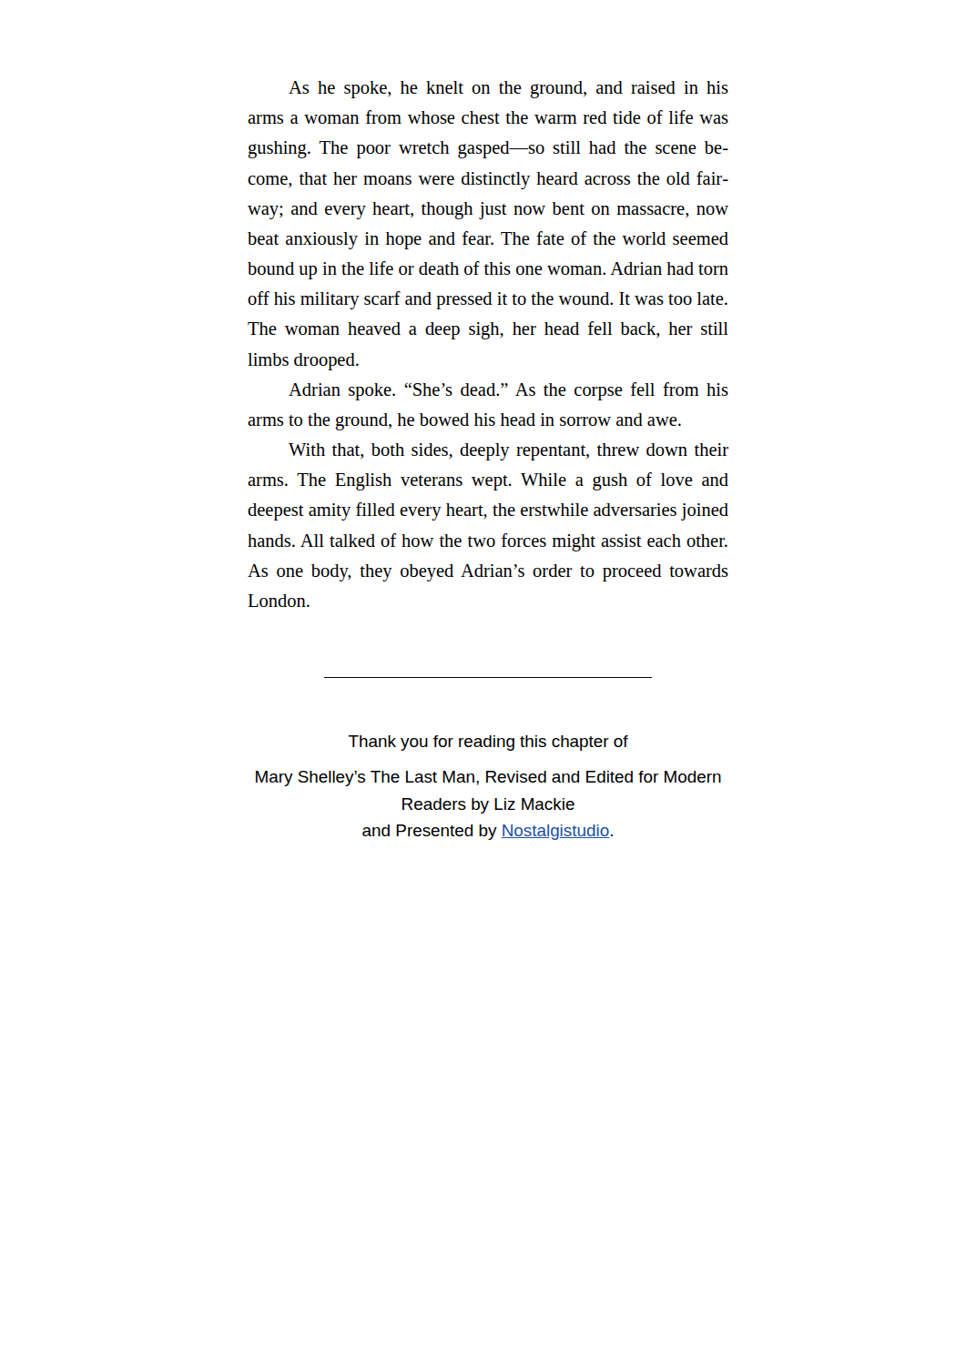As he spoke, he knelt on the ground, and raised in his arms a woman from whose chest the warm red tide of life was gushing. The poor wretch gasped—so still had the scene become, that her moans were distinctly heard across the old fairway; and every heart, though just now bent on massacre, now beat anxiously in hope and fear. The fate of the world seemed bound up in the life or death of this one woman. Adrian had torn off his military scarf and pressed it to the wound. It was too late. The woman heaved a deep sigh, her head fell back, her still limbs drooped.
Adrian spoke. “She’s dead.” As the corpse fell from his arms to the ground, he bowed his head in sorrow and awe.
With that, both sides, deeply repentant, threw down their arms. The English veterans wept. While a gush of love and deepest amity filled every heart, the erstwhile adversaries joined hands. All talked of how the two forces might assist each other. As one body, they obeyed Adrian’s order to proceed towards London.
Thank you for reading this chapter of
Mary Shelley’s The Last Man, Revised and Edited for Modern Readers by Liz Mackie
and Presented by Nostalgistudio.